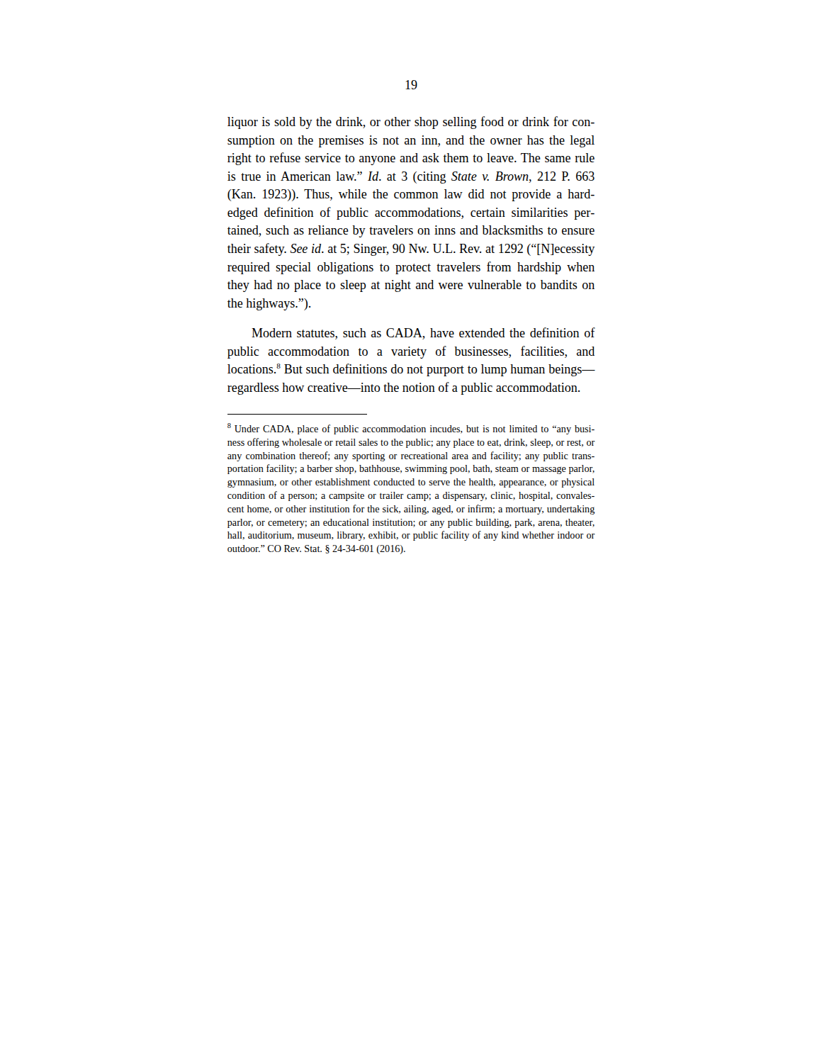19
liquor is sold by the drink, or other shop selling food or drink for consumption on the premises is not an inn, and the owner has the legal right to refuse service to anyone and ask them to leave. The same rule is true in American law.” Id. at 3 (citing State v. Brown, 212 P. 663 (Kan. 1923)). Thus, while the common law did not provide a hard-edged definition of public accommodations, certain similarities pertained, such as reliance by travelers on inns and blacksmiths to ensure their safety. See id. at 5; Singer, 90 Nw. U.L. Rev. at 1292 (“[N]ecessity required special obligations to protect travelers from hardship when they had no place to sleep at night and were vulnerable to bandits on the highways.”).
Modern statutes, such as CADA, have extended the definition of public accommodation to a variety of businesses, facilities, and locations.8 But such definitions do not purport to lump human beings—regardless how creative—into the notion of a public accommodation.
8 Under CADA, place of public accommodation incudes, but is not limited to “any business offering wholesale or retail sales to the public; any place to eat, drink, sleep, or rest, or any combination thereof; any sporting or recreational area and facility; any public transportation facility; a barber shop, bathhouse, swimming pool, bath, steam or massage parlor, gymnasium, or other establishment conducted to serve the health, appearance, or physical condition of a person; a campsite or trailer camp; a dispensary, clinic, hospital, convalescent home, or other institution for the sick, ailing, aged, or infirm; a mortuary, undertaking parlor, or cemetery; an educational institution; or any public building, park, arena, theater, hall, auditorium, museum, library, exhibit, or public facility of any kind whether indoor or outdoor.” CO Rev. Stat. § 24-34-601 (2016).